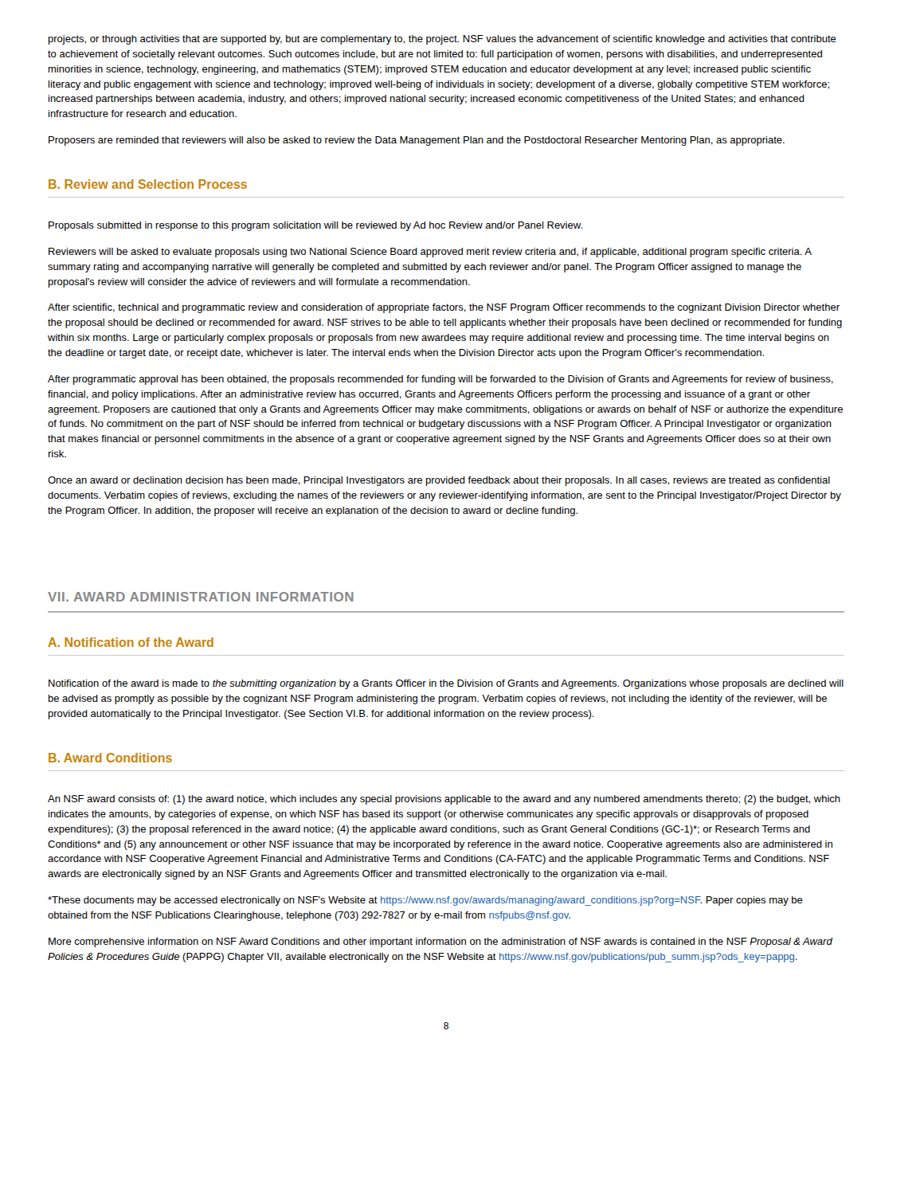projects, or through activities that are supported by, but are complementary to, the project. NSF values the advancement of scientific knowledge and activities that contribute to achievement of societally relevant outcomes. Such outcomes include, but are not limited to: full participation of women, persons with disabilities, and underrepresented minorities in science, technology, engineering, and mathematics (STEM); improved STEM education and educator development at any level; increased public scientific literacy and public engagement with science and technology; improved well-being of individuals in society; development of a diverse, globally competitive STEM workforce; increased partnerships between academia, industry, and others; improved national security; increased economic competitiveness of the United States; and enhanced infrastructure for research and education.
Proposers are reminded that reviewers will also be asked to review the Data Management Plan and the Postdoctoral Researcher Mentoring Plan, as appropriate.
B. Review and Selection Process
Proposals submitted in response to this program solicitation will be reviewed by Ad hoc Review and/or Panel Review.
Reviewers will be asked to evaluate proposals using two National Science Board approved merit review criteria and, if applicable, additional program specific criteria. A summary rating and accompanying narrative will generally be completed and submitted by each reviewer and/or panel. The Program Officer assigned to manage the proposal's review will consider the advice of reviewers and will formulate a recommendation.
After scientific, technical and programmatic review and consideration of appropriate factors, the NSF Program Officer recommends to the cognizant Division Director whether the proposal should be declined or recommended for award. NSF strives to be able to tell applicants whether their proposals have been declined or recommended for funding within six months. Large or particularly complex proposals or proposals from new awardees may require additional review and processing time. The time interval begins on the deadline or target date, or receipt date, whichever is later. The interval ends when the Division Director acts upon the Program Officer's recommendation.
After programmatic approval has been obtained, the proposals recommended for funding will be forwarded to the Division of Grants and Agreements for review of business, financial, and policy implications. After an administrative review has occurred, Grants and Agreements Officers perform the processing and issuance of a grant or other agreement. Proposers are cautioned that only a Grants and Agreements Officer may make commitments, obligations or awards on behalf of NSF or authorize the expenditure of funds. No commitment on the part of NSF should be inferred from technical or budgetary discussions with a NSF Program Officer. A Principal Investigator or organization that makes financial or personnel commitments in the absence of a grant or cooperative agreement signed by the NSF Grants and Agreements Officer does so at their own risk.
Once an award or declination decision has been made, Principal Investigators are provided feedback about their proposals. In all cases, reviews are treated as confidential documents. Verbatim copies of reviews, excluding the names of the reviewers or any reviewer-identifying information, are sent to the Principal Investigator/Project Director by the Program Officer. In addition, the proposer will receive an explanation of the decision to award or decline funding.
VII. AWARD ADMINISTRATION INFORMATION
A. Notification of the Award
Notification of the award is made to the submitting organization by a Grants Officer in the Division of Grants and Agreements. Organizations whose proposals are declined will be advised as promptly as possible by the cognizant NSF Program administering the program. Verbatim copies of reviews, not including the identity of the reviewer, will be provided automatically to the Principal Investigator. (See Section VI.B. for additional information on the review process).
B. Award Conditions
An NSF award consists of: (1) the award notice, which includes any special provisions applicable to the award and any numbered amendments thereto; (2) the budget, which indicates the amounts, by categories of expense, on which NSF has based its support (or otherwise communicates any specific approvals or disapprovals of proposed expenditures); (3) the proposal referenced in the award notice; (4) the applicable award conditions, such as Grant General Conditions (GC-1)*; or Research Terms and Conditions* and (5) any announcement or other NSF issuance that may be incorporated by reference in the award notice. Cooperative agreements also are administered in accordance with NSF Cooperative Agreement Financial and Administrative Terms and Conditions (CA-FATC) and the applicable Programmatic Terms and Conditions. NSF awards are electronically signed by an NSF Grants and Agreements Officer and transmitted electronically to the organization via e-mail.
*These documents may be accessed electronically on NSF's Website at https://www.nsf.gov/awards/managing/award_conditions.jsp?org=NSF. Paper copies may be obtained from the NSF Publications Clearinghouse, telephone (703) 292-7827 or by e-mail from nsfpubs@nsf.gov.
More comprehensive information on NSF Award Conditions and other important information on the administration of NSF awards is contained in the NSF Proposal & Award Policies & Procedures Guide (PAPPG) Chapter VII, available electronically on the NSF Website at https://www.nsf.gov/publications/pub_summ.jsp?ods_key=pappg.
8